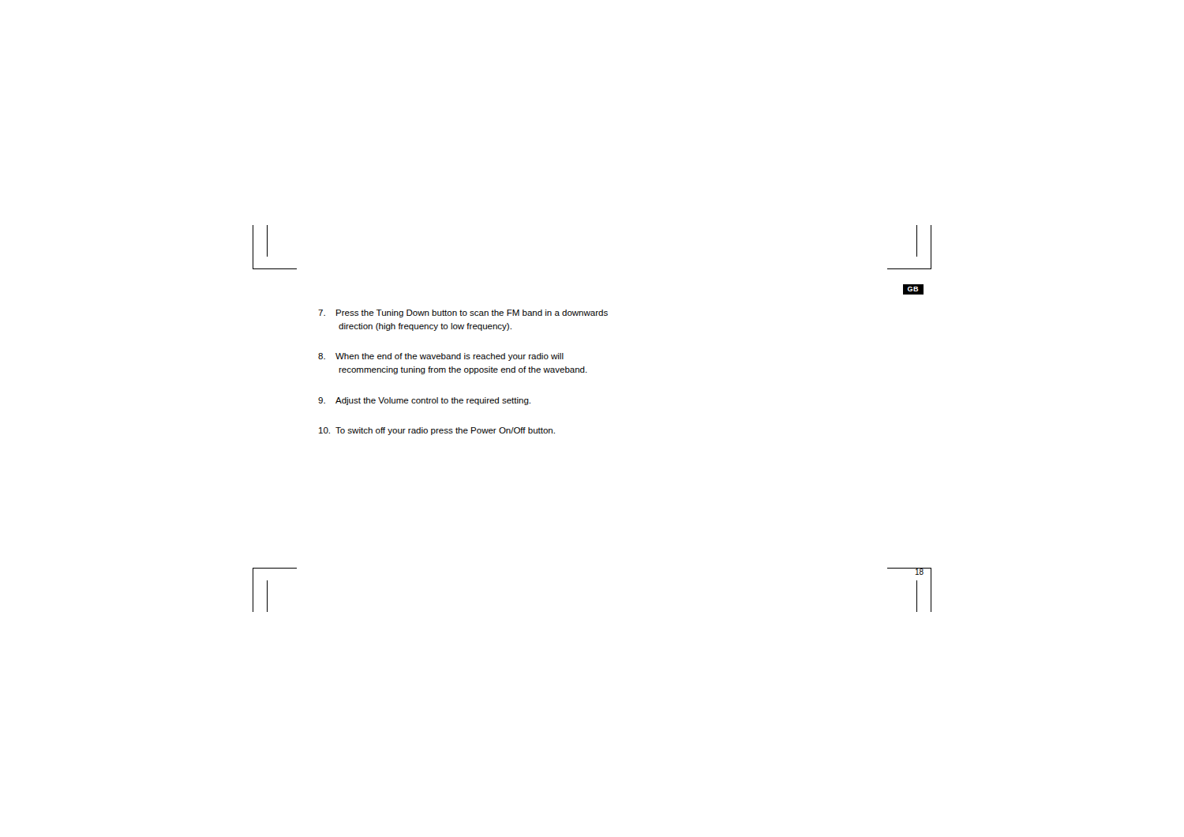GB
7. Press the Tuning Down button to scan the FM band in a downwards direction (high frequency to low frequency).
8. When the end of the waveband is reached your radio will recommencing tuning from the opposite end of the waveband.
9. Adjust the Volume control to the required setting.
10. To switch off your radio press the Power On/Off button.
18